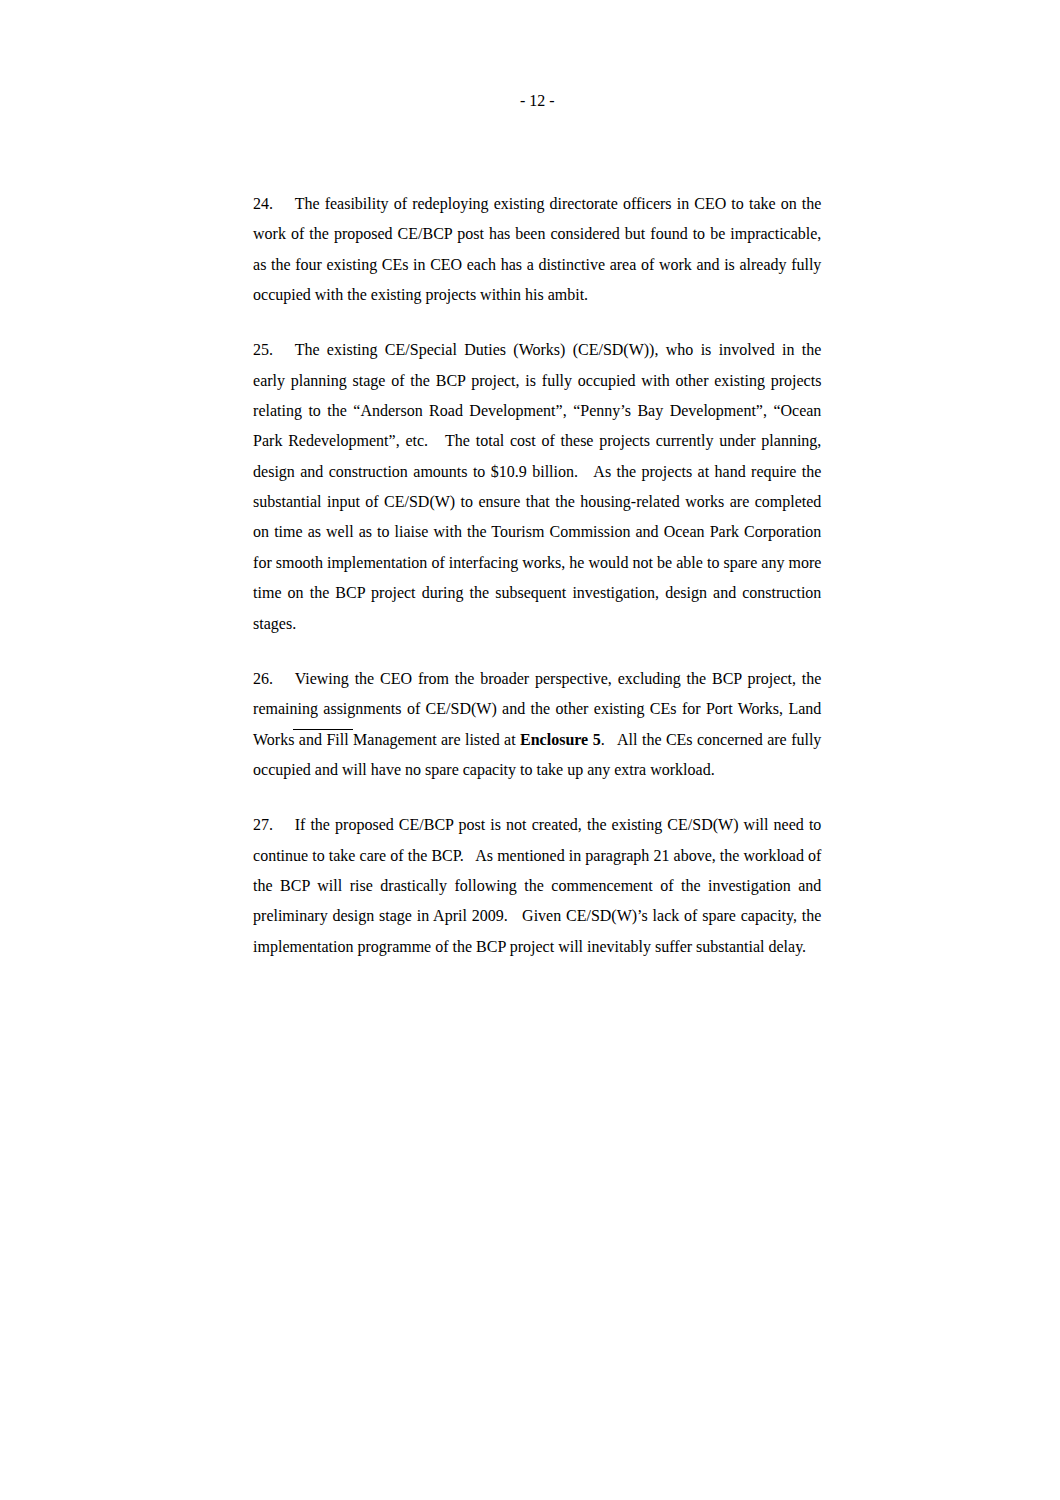- 12 -
24. The feasibility of redeploying existing directorate officers in CEO to take on the work of the proposed CE/BCP post has been considered but found to be impracticable, as the four existing CEs in CEO each has a distinctive area of work and is already fully occupied with the existing projects within his ambit.
25. The existing CE/Special Duties (Works) (CE/SD(W)), who is involved in the early planning stage of the BCP project, is fully occupied with other existing projects relating to the “Anderson Road Development”, “Penny’s Bay Development”, “Ocean Park Redevelopment”, etc. The total cost of these projects currently under planning, design and construction amounts to $10.9 billion. As the projects at hand require the substantial input of CE/SD(W) to ensure that the housing-related works are completed on time as well as to liaise with the Tourism Commission and Ocean Park Corporation for smooth implementation of interfacing works, he would not be able to spare any more time on the BCP project during the subsequent investigation, design and construction stages.
26. Viewing the CEO from the broader perspective, excluding the BCP project, the remaining assignments of CE/SD(W) and the other existing CEs for Port Works, Land Works and Fill Management are listed at Enclosure 5. All the CEs concerned are fully occupied and will have no spare capacity to take up any extra workload.
27. If the proposed CE/BCP post is not created, the existing CE/SD(W) will need to continue to take care of the BCP. As mentioned in paragraph 21 above, the workload of the BCP will rise drastically following the commencement of the investigation and preliminary design stage in April 2009. Given CE/SD(W)’s lack of spare capacity, the implementation programme of the BCP project will inevitably suffer substantial delay.